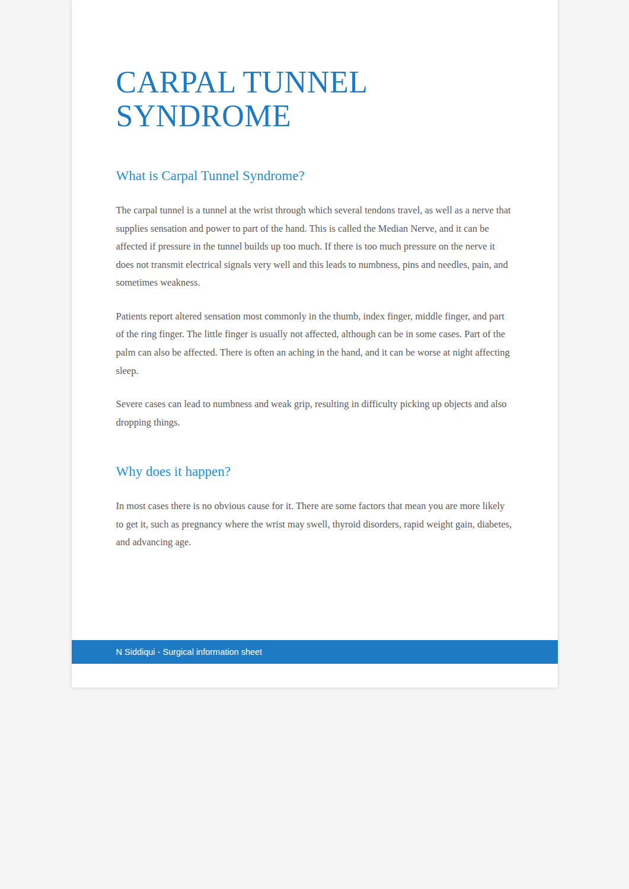CARPAL TUNNEL SYNDROME
What is Carpal Tunnel Syndrome?
The carpal tunnel is a tunnel at the wrist through which several tendons travel, as well as a nerve that supplies sensation and power to part of the hand. This is called the Median Nerve, and it can be affected if pressure in the tunnel builds up too much. If there is too much pressure on the nerve it does not transmit electrical signals very well and this leads to numbness, pins and needles, pain, and sometimes weakness.
Patients report altered sensation most commonly in the thumb, index finger, middle finger, and part of the ring finger. The little finger is usually not affected, although can be in some cases. Part of the palm can also be affected. There is often an aching in the hand, and it can be worse at night affecting sleep.
Severe cases can lead to numbness and weak grip, resulting in difficulty picking up objects and also dropping things.
Why does it happen?
In most cases there is no obvious cause for it. There are some factors that mean you are more likely to get it, such as pregnancy where the wrist may swell, thyroid disorders, rapid weight gain, diabetes, and advancing age.
N Siddiqui - Surgical information sheet